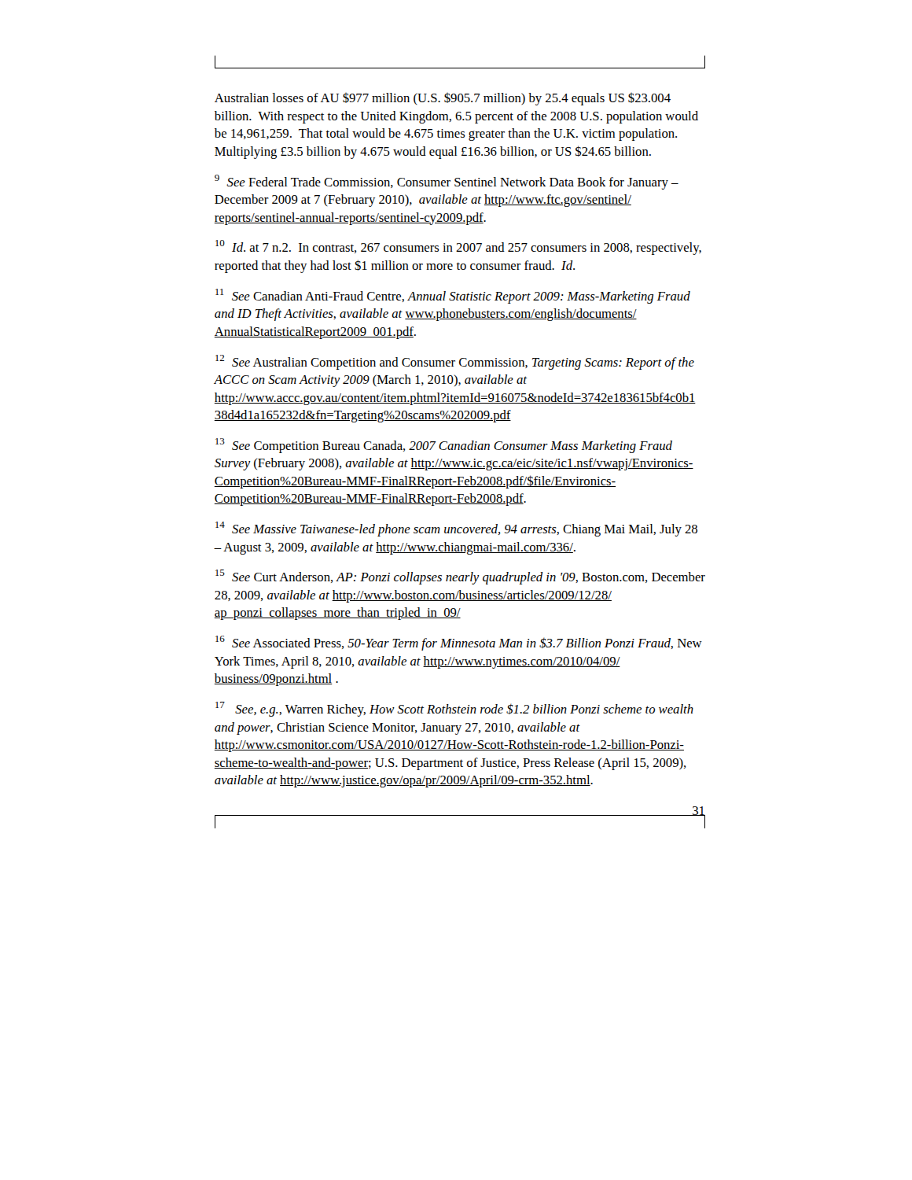Australian losses of AU $977 million (U.S. $905.7 million) by 25.4 equals US $23.004 billion. With respect to the United Kingdom, 6.5 percent of the 2008 U.S. population would be 14,961,259. That total would be 4.675 times greater than the U.K. victim population. Multiplying £3.5 billion by 4.675 would equal £16.36 billion, or US $24.65 billion.
9 See Federal Trade Commission, Consumer Sentinel Network Data Book for January – December 2009 at 7 (February 2010), available at http://www.ftc.gov/sentinel/ reports/sentinel-annual-reports/sentinel-cy2009.pdf.
10 Id. at 7 n.2. In contrast, 267 consumers in 2007 and 257 consumers in 2008, respectively, reported that they had lost $1 million or more to consumer fraud. Id.
11 See Canadian Anti-Fraud Centre, Annual Statistic Report 2009: Mass-Marketing Fraud and ID Theft Activities, available at www.phonebusters.com/english/documents/ AnnualStatisticalReport2009_001.pdf.
12 See Australian Competition and Consumer Commission, Targeting Scams: Report of the ACCC on Scam Activity 2009 (March 1, 2010), available at http://www.accc.gov.au/content/item.phtml?itemId=916075&nodeId=3742e183615bf4c0b1 38d4d1a165232d&fn=Targeting%20scams%202009.pdf
13 See Competition Bureau Canada, 2007 Canadian Consumer Mass Marketing Fraud Survey (February 2008), available at http://www.ic.gc.ca/eic/site/ic1.nsf/vwapj/Environics-Competition%20Bureau-MMF-FinalRReport-Feb2008.pdf/$file/Environics-Competition%20Bureau-MMF-FinalRReport-Feb2008.pdf.
14 See Massive Taiwanese-led phone scam uncovered, 94 arrests, Chiang Mai Mail, July 28 – August 3, 2009, available at http://www.chiangmai-mail.com/336/.
15 See Curt Anderson, AP: Ponzi collapses nearly quadrupled in '09, Boston.com, December 28, 2009, available at http://www.boston.com/business/articles/2009/12/28/ ap_ponzi_collapses_more_than_tripled_in_09/
16 See Associated Press, 50-Year Term for Minnesota Man in $3.7 Billion Ponzi Fraud, New York Times, April 8, 2010, available at http://www.nytimes.com/2010/04/09/ business/09ponzi.html .
17 See, e.g., Warren Richey, How Scott Rothstein rode $1.2 billion Ponzi scheme to wealth and power, Christian Science Monitor, January 27, 2010, available at http://www.csmonitor.com/USA/2010/0127/How-Scott-Rothstein-rode-1.2-billion-Ponzi-scheme-to-wealth-and-power; U.S. Department of Justice, Press Release (April 15, 2009), available at http://www.justice.gov/opa/pr/2009/April/09-crm-352.html.
31